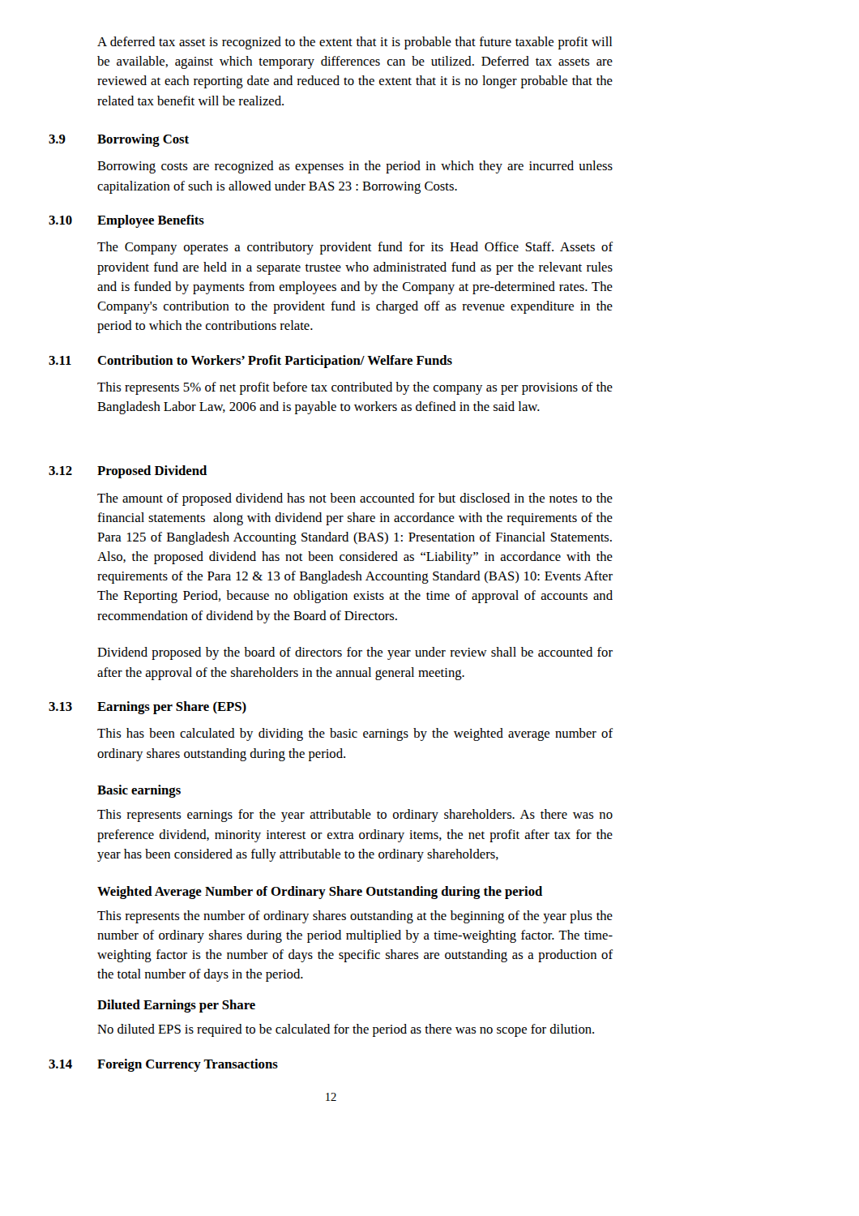A deferred tax asset is recognized to the extent that it is probable that future taxable profit will be available, against which temporary differences can be utilized. Deferred tax assets are reviewed at each reporting date and reduced to the extent that it is no longer probable that the related tax benefit will be realized.
3.9
Borrowing Cost
Borrowing costs are recognized as expenses in the period in which they are incurred unless capitalization of such is allowed under BAS 23 : Borrowing Costs.
3.10
Employee Benefits
The Company operates a contributory provident fund for its Head Office Staff. Assets of provident fund are held in a separate trustee who administrated fund as per the relevant rules and is funded by payments from employees and by the Company at pre-determined rates. The Company's contribution to the provident fund is charged off as revenue expenditure in the period to which the contributions relate.
3.11
Contribution to Workers’ Profit Participation/ Welfare Funds
This represents 5% of net profit before tax contributed by the company as per provisions of the Bangladesh Labor Law, 2006 and is payable to workers as defined in the said law.
3.12
Proposed Dividend
The amount of proposed dividend has not been accounted for but disclosed in the notes to the financial statements along with dividend per share in accordance with the requirements of the Para 125 of Bangladesh Accounting Standard (BAS) 1: Presentation of Financial Statements. Also, the proposed dividend has not been considered as “Liability” in accordance with the requirements of the Para 12 & 13 of Bangladesh Accounting Standard (BAS) 10: Events After The Reporting Period, because no obligation exists at the time of approval of accounts and recommendation of dividend by the Board of Directors.
Dividend proposed by the board of directors for the year under review shall be accounted for after the approval of the shareholders in the annual general meeting.
3.13
Earnings per Share (EPS)
This has been calculated by dividing the basic earnings by the weighted average number of ordinary shares outstanding during the period.
Basic earnings
This represents earnings for the year attributable to ordinary shareholders. As there was no preference dividend, minority interest or extra ordinary items, the net profit after tax for the year has been considered as fully attributable to the ordinary shareholders,
Weighted Average Number of Ordinary Share Outstanding during the period
This represents the number of ordinary shares outstanding at the beginning of the year plus the number of ordinary shares during the period multiplied by a time-weighting factor. The time-weighting factor is the number of days the specific shares are outstanding as a production of the total number of days in the period.
Diluted Earnings per Share
No diluted EPS is required to be calculated for the period as there was no scope for dilution.
3.14
Foreign Currency Transactions
12